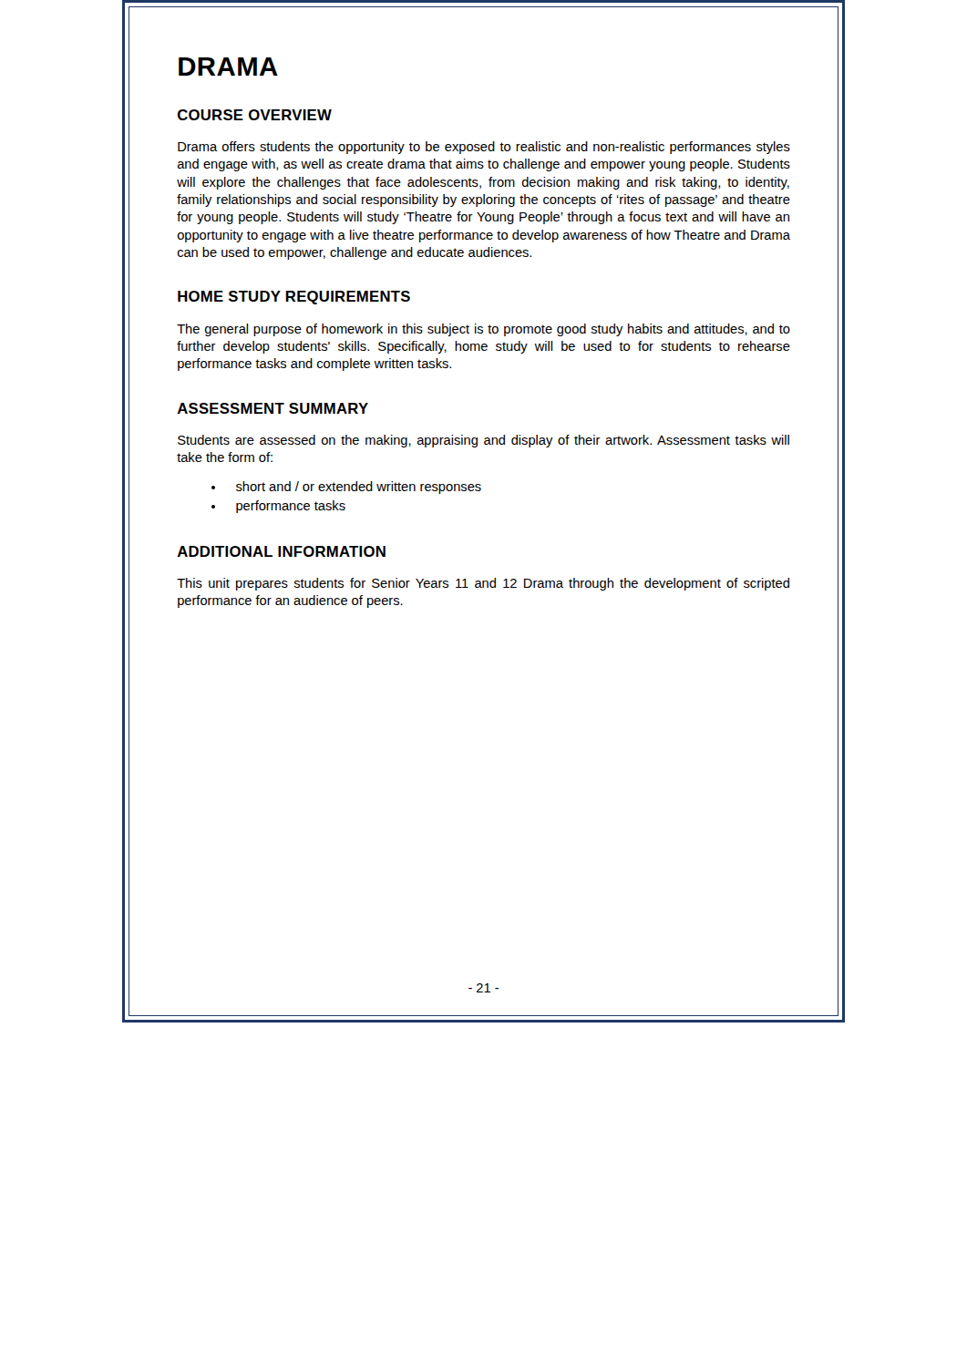DRAMA
COURSE OVERVIEW
Drama offers students the opportunity to be exposed to realistic and non-realistic performances styles and engage with, as well as create drama that aims to challenge and empower young people. Students will explore the challenges that face adolescents, from decision making and risk taking, to identity, family relationships and social responsibility by exploring the concepts of ‘rites of passage’ and theatre for young people. Students will study ‘Theatre for Young People’ through a focus text and will have an opportunity to engage with a live theatre performance to develop awareness of how Theatre and Drama can be used to empower, challenge and educate audiences.
HOME STUDY REQUIREMENTS
The general purpose of homework in this subject is to promote good study habits and attitudes, and to further develop students' skills. Specifically, home study will be used to for students to rehearse performance tasks and complete written tasks.
ASSESSMENT SUMMARY
Students are assessed on the making, appraising and display of their artwork. Assessment tasks will take the form of:
short and / or extended written responses
performance tasks
ADDITIONAL INFORMATION
This unit prepares students for Senior Years 11 and 12 Drama through the development of scripted performance for an audience of peers.
- 21 -